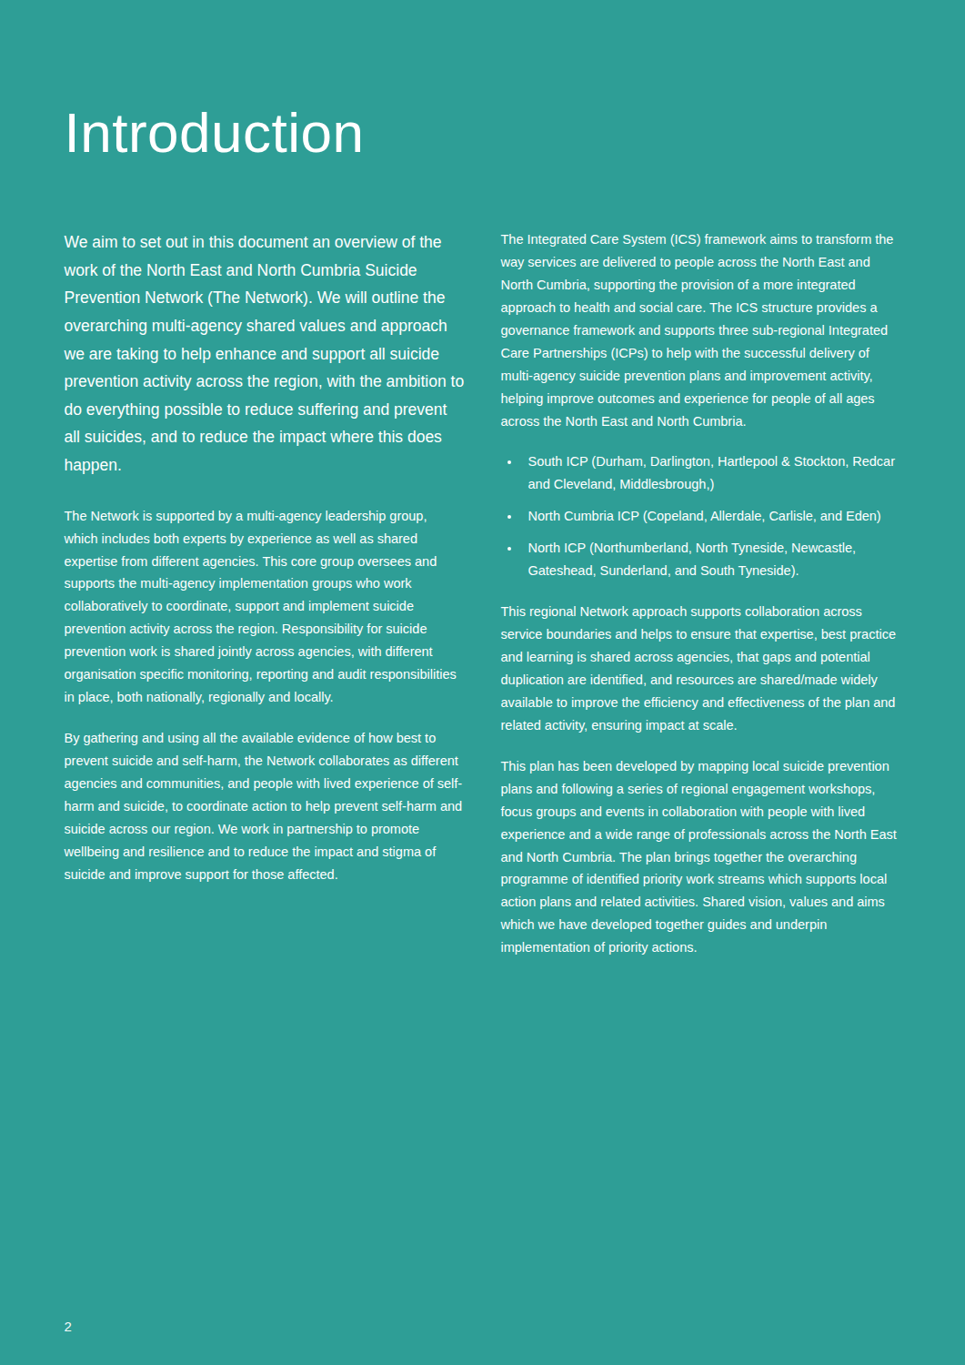Introduction
We aim to set out in this document an overview of the work of the North East and North Cumbria Suicide Prevention Network (The Network). We will outline the overarching multi-agency shared values and approach we are taking to help enhance and support all suicide prevention activity across the region, with the ambition to do everything possible to reduce suffering and prevent all suicides, and to reduce the impact where this does happen.
The Network is supported by a multi-agency leadership group, which includes both experts by experience as well as shared expertise from different agencies. This core group oversees and supports the multi-agency implementation groups who work collaboratively to coordinate, support and implement suicide prevention activity across the region. Responsibility for suicide prevention work is shared jointly across agencies, with different organisation specific monitoring, reporting and audit responsibilities in place, both nationally, regionally and locally.
By gathering and using all the available evidence of how best to prevent suicide and self-harm, the Network collaborates as different agencies and communities, and people with lived experience of self-harm and suicide, to coordinate action to help prevent self-harm and suicide across our region. We work in partnership to promote wellbeing and resilience and to reduce the impact and stigma of suicide and improve support for those affected.
The Integrated Care System (ICS) framework aims to transform the way services are delivered to people across the North East and North Cumbria, supporting the provision of a more integrated approach to health and social care. The ICS structure provides a governance framework and supports three sub-regional Integrated Care Partnerships (ICPs) to help with the successful delivery of multi-agency suicide prevention plans and improvement activity, helping improve outcomes and experience for people of all ages across the North East and North Cumbria.
South ICP (Durham, Darlington, Hartlepool & Stockton, Redcar and Cleveland, Middlesbrough,)
North Cumbria ICP (Copeland, Allerdale, Carlisle, and Eden)
North ICP (Northumberland, North Tyneside, Newcastle, Gateshead, Sunderland, and South Tyneside).
This regional Network approach supports collaboration across service boundaries and helps to ensure that expertise, best practice and learning is shared across agencies, that gaps and potential duplication are identified, and resources are shared/made widely available to improve the efficiency and effectiveness of the plan and related activity, ensuring impact at scale.
This plan has been developed by mapping local suicide prevention plans and following a series of regional engagement workshops, focus groups and events in collaboration with people with lived experience and a wide range of professionals across the North East and North Cumbria. The plan brings together the overarching programme of identified priority work streams which supports local action plans and related activities. Shared vision, values and aims which we have developed together guides and underpin implementation of priority actions.
2